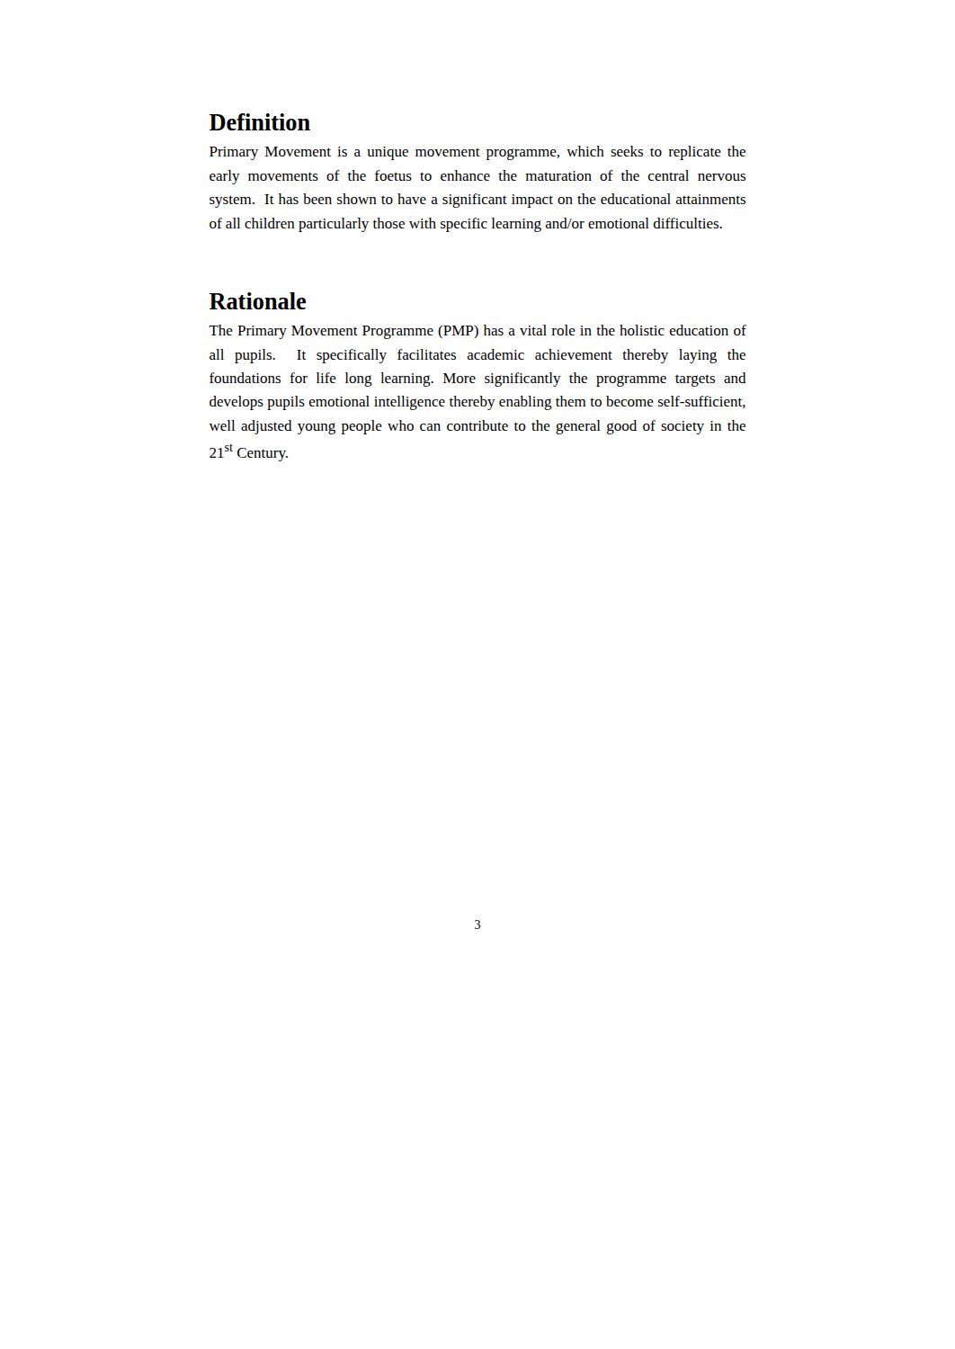Definition
Primary Movement is a unique movement programme, which seeks to replicate the early movements of the foetus to enhance the maturation of the central nervous system. It has been shown to have a significant impact on the educational attainments of all children particularly those with specific learning and/or emotional difficulties.
Rationale
The Primary Movement Programme (PMP) has a vital role in the holistic education of all pupils. It specifically facilitates academic achievement thereby laying the foundations for life long learning. More significantly the programme targets and develops pupils emotional intelligence thereby enabling them to become self-sufficient, well adjusted young people who can contribute to the general good of society in the 21st Century.
3